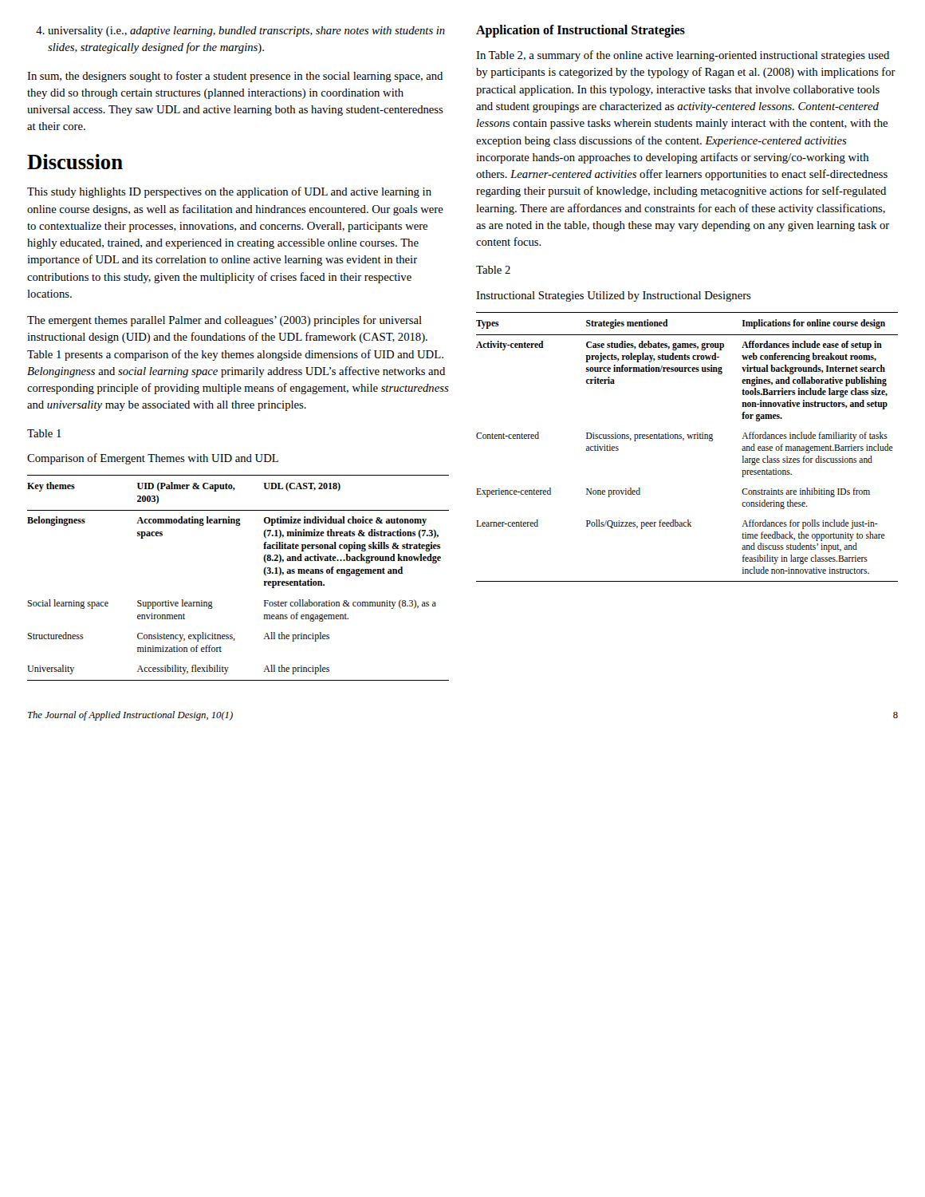universality (i.e., adaptive learning, bundled transcripts, share notes with students in slides, strategically designed for the margins).
In sum, the designers sought to foster a student presence in the social learning space, and they did so through certain structures (planned interactions) in coordination with universal access. They saw UDL and active learning both as having student-centeredness at their core.
Discussion
This study highlights ID perspectives on the application of UDL and active learning in online course designs, as well as facilitation and hindrances encountered. Our goals were to contextualize their processes, innovations, and concerns. Overall, participants were highly educated, trained, and experienced in creating accessible online courses. The importance of UDL and its correlation to online active learning was evident in their contributions to this study, given the multiplicity of crises faced in their respective locations.
The emergent themes parallel Palmer and colleagues’ (2003) principles for universal instructional design (UID) and the foundations of the UDL framework (CAST, 2018). Table 1 presents a comparison of the key themes alongside dimensions of UID and UDL. Belongingness and social learning space primarily address UDL’s affective networks and corresponding principle of providing multiple means of engagement, while structuredness and universality may be associated with all three principles.
Table 1
Comparison of Emergent Themes with UID and UDL
| Key themes | UID (Palmer & Caputo, 2003) | UDL (CAST, 2018) |
| --- | --- | --- |
| Belongingness | Accommodating learning spaces | Optimize individual choice & autonomy (7.1), minimize threats & distractions (7.3), facilitate personal coping skills & strategies (8.2), and activate…background knowledge (3.1), as means of engagement and representation. |
| Social learning space | Supportive learning environment | Foster collaboration & community (8.3), as a means of engagement. |
| Structuredness | Consistency, explicitness, minimization of effort | All the principles |
| Universality | Accessibility, flexibility | All the principles |
Application of Instructional Strategies
In Table 2, a summary of the online active learning-oriented instructional strategies used by participants is categorized by the typology of Ragan et al. (2008) with implications for practical application. In this typology, interactive tasks that involve collaborative tools and student groupings are characterized as activity-centered lessons. Content-centered lessons contain passive tasks wherein students mainly interact with the content, with the exception being class discussions of the content. Experience-centered activities incorporate hands-on approaches to developing artifacts or serving/co-working with others. Learner-centered activities offer learners opportunities to enact self-directedness regarding their pursuit of knowledge, including metacognitive actions for self-regulated learning. There are affordances and constraints for each of these activity classifications, as are noted in the table, though these may vary depending on any given learning task or content focus.
Table 2
Instructional Strategies Utilized by Instructional Designers
| Types | Strategies mentioned | Implications for online course design |
| --- | --- | --- |
| Activity-centered | Case studies, debates, games, group projects, roleplay, students crowd-source information/resources using criteria | Affordances include ease of setup in web conferencing breakout rooms, virtual backgrounds, Internet search engines, and collaborative publishing tools.Barriers include large class size, non-innovative instructors, and setup for games. |
| Content-centered | Discussions, presentations, writing activities | Affordances include familiarity of tasks and ease of management.Barriers include large class sizes for discussions and presentations. |
| Experience-centered | None provided | Constraints are inhibiting IDs from considering these. |
| Learner-centered | Polls/Quizzes, peer feedback | Affordances for polls include just-in-time feedback, the opportunity to share and discuss students’ input, and feasibility in large classes.Barriers include non-innovative instructors. |
The Journal of Applied Instructional Design, 10(1) 8